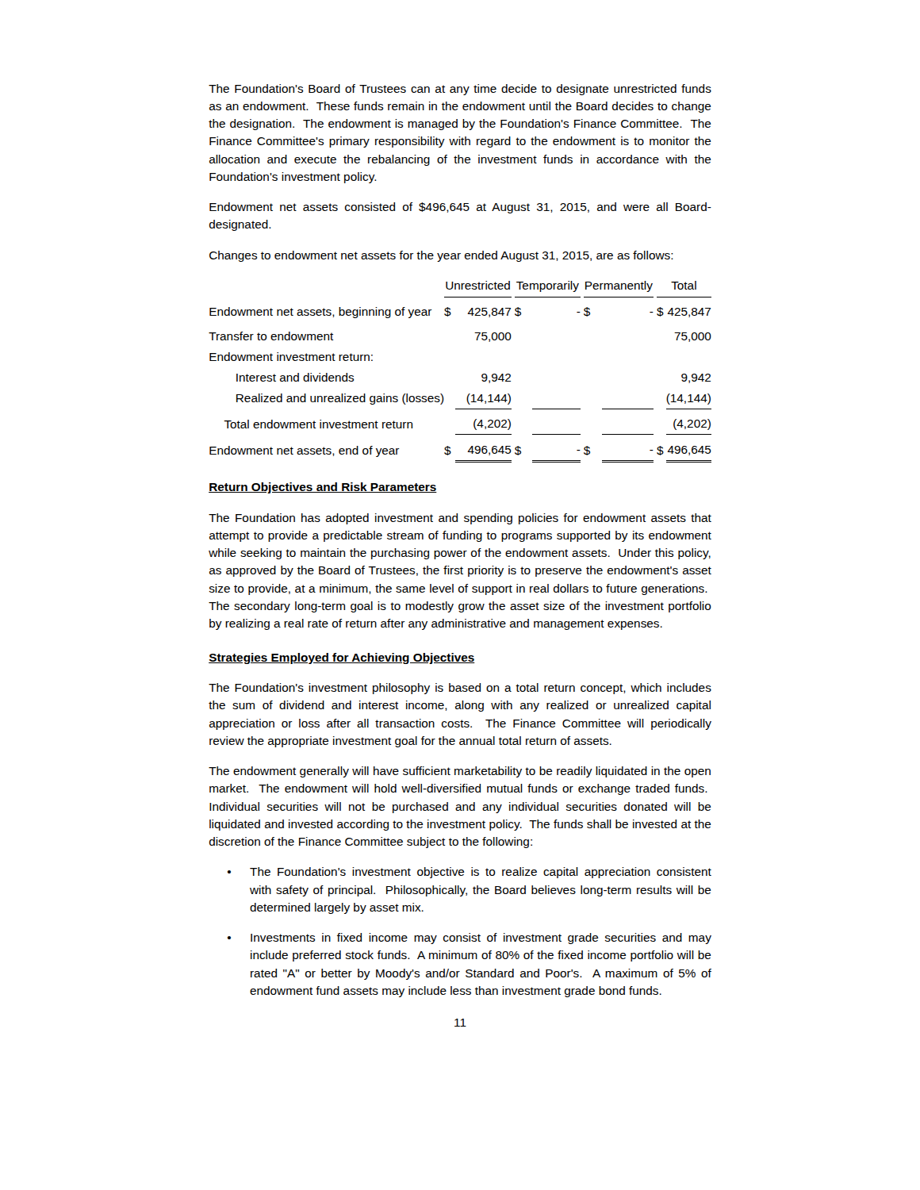The Foundation's Board of Trustees can at any time decide to designate unrestricted funds as an endowment. These funds remain in the endowment until the Board decides to change the designation. The endowment is managed by the Foundation's Finance Committee. The Finance Committee's primary responsibility with regard to the endowment is to monitor the allocation and execute the rebalancing of the investment funds in accordance with the Foundation's investment policy.
Endowment net assets consisted of $496,645 at August 31, 2015, and were all Board-designated.
Changes to endowment net assets for the year ended August 31, 2015, are as follows:
| | Unrestricted | | Temporarily | | Permanently | | Total |
| --- | --- | --- | --- | --- | --- | --- | --- |
| Endowment net assets, beginning of year | $ | 425,847 | | $ | - | | $ | - | | $ | 425,847 |
| Transfer to endowment | | 75,000 | | | | | | | | | 75,000 |
| Endowment investment return: | | | | | | | | | | | |
| Interest and dividends | | 9,942 | | | | | | | | | 9,942 |
| Realized and unrealized gains (losses) | | (14,144) | | | | | | | | | (14,144) |
| Total endowment investment return | | (4,202) | | | | | | | | | (4,202) |
| Endowment net assets, end of year | $ | 496,645 | | $ | - | | $ | - | | $ | 496,645 |
Return Objectives and Risk Parameters
The Foundation has adopted investment and spending policies for endowment assets that attempt to provide a predictable stream of funding to programs supported by its endowment while seeking to maintain the purchasing power of the endowment assets. Under this policy, as approved by the Board of Trustees, the first priority is to preserve the endowment's asset size to provide, at a minimum, the same level of support in real dollars to future generations. The secondary long-term goal is to modestly grow the asset size of the investment portfolio by realizing a real rate of return after any administrative and management expenses.
Strategies Employed for Achieving Objectives
The Foundation's investment philosophy is based on a total return concept, which includes the sum of dividend and interest income, along with any realized or unrealized capital appreciation or loss after all transaction costs. The Finance Committee will periodically review the appropriate investment goal for the annual total return of assets.
The endowment generally will have sufficient marketability to be readily liquidated in the open market. The endowment will hold well-diversified mutual funds or exchange traded funds. Individual securities will not be purchased and any individual securities donated will be liquidated and invested according to the investment policy. The funds shall be invested at the discretion of the Finance Committee subject to the following:
The Foundation's investment objective is to realize capital appreciation consistent with safety of principal. Philosophically, the Board believes long-term results will be determined largely by asset mix.
Investments in fixed income may consist of investment grade securities and may include preferred stock funds. A minimum of 80% of the fixed income portfolio will be rated "A" or better by Moody's and/or Standard and Poor's. A maximum of 5% of endowment fund assets may include less than investment grade bond funds.
11